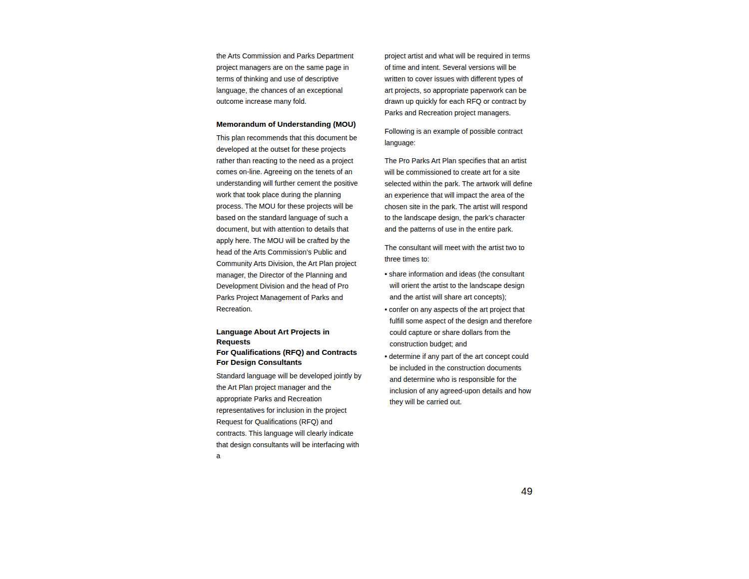the Arts Commission and Parks Department project managers are on the same page in terms of thinking and use of descriptive language, the chances of an exceptional outcome increase many fold.
Memorandum of Understanding (MOU)
This plan recommends that this document be developed at the outset for these projects rather than reacting to the need as a project comes on-line. Agreeing on the tenets of an understanding will further cement the positive work that took place during the planning process. The MOU for these projects will be based on the standard language of such a document, but with attention to details that apply here. The MOU will be crafted by the head of the Arts Commission’s Public and Community Arts Division, the Art Plan project manager, the Director of the Planning and Development Division and the head of Pro Parks Project Management of Parks and Recreation.
Language About Art Projects in Requests
For Qualifications (RFQ) and Contracts
For Design Consultants
Standard language will be developed jointly by the Art Plan project manager and the appropriate Parks and Recreation representatives for inclusion in the project Request for Qualifications (RFQ) and contracts. This language will clearly indicate that design consultants will be interfacing with a
project artist and what will be required in terms of time and intent. Several versions will be written to cover issues with different types of art projects, so appropriate paperwork can be drawn up quickly for each RFQ or contract by Parks and Recreation project managers.
Following is an example of possible contract language:
The Pro Parks Art Plan specifies that an artist will be commissioned to create art for a site selected within the park. The artwork will define an experience that will impact the area of the chosen site in the park. The artist will respond to the landscape design, the park’s character and the patterns of use in the entire park.
The consultant will meet with the artist two to three times to:
share information and ideas (the consultant will orient the artist to the landscape design and the artist will share art concepts);
confer on any aspects of the art project that fulfill some aspect of the design and therefore could capture or share dollars from the construction budget; and
determine if any part of the art concept could be included in the construction documents and determine who is responsible for the inclusion of any agreed-upon details and how they will be carried out.
49